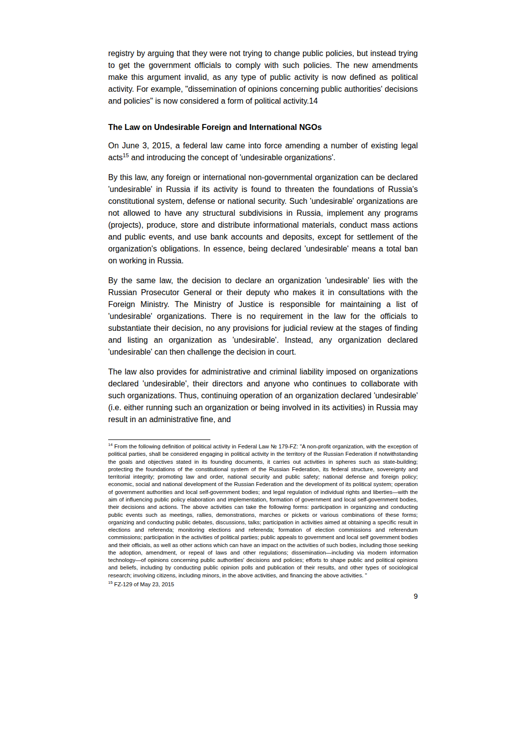registry by arguing that they were not trying to change public policies, but instead trying to get the government officials to comply with such policies. The new amendments make this argument invalid, as any type of public activity is now defined as political activity. For example, "dissemination of opinions concerning public authorities' decisions and policies" is now considered a form of political activity.14
The Law on Undesirable Foreign and International NGOs
On June 3, 2015, a federal law came into force amending a number of existing legal acts15 and introducing the concept of 'undesirable organizations'.
By this law, any foreign or international non-governmental organization can be declared 'undesirable' in Russia if its activity is found to threaten the foundations of Russia's constitutional system, defense or national security. Such 'undesirable' organizations are not allowed to have any structural subdivisions in Russia, implement any programs (projects), produce, store and distribute informational materials, conduct mass actions and public events, and use bank accounts and deposits, except for settlement of the organization's obligations. In essence, being declared 'undesirable' means a total ban on working in Russia.
By the same law, the decision to declare an organization 'undesirable' lies with the Russian Prosecutor General or their deputy who makes it in consultations with the Foreign Ministry. The Ministry of Justice is responsible for maintaining a list of 'undesirable' organizations. There is no requirement in the law for the officials to substantiate their decision, no any provisions for judicial review at the stages of finding and listing an organization as 'undesirable'. Instead, any organization declared 'undesirable' can then challenge the decision in court.
The law also provides for administrative and criminal liability imposed on organizations declared 'undesirable', their directors and anyone who continues to collaborate with such organizations. Thus, continuing operation of an organization declared 'undesirable' (i.e. either running such an organization or being involved in its activities) in Russia may result in an administrative fine, and
14 From the following definition of political activity in Federal Law № 179-FZ: "A non-profit organization, with the exception of political parties, shall be considered engaging in political activity in the territory of the Russian Federation if notwithstanding the goals and objectives stated in its founding documents, it carries out activities in spheres such as state-building; protecting the foundations of the constitutional system of the Russian Federation, its federal structure, sovereignty and territorial integrity; promoting law and order, national security and public safety; national defense and foreign policy; economic, social and national development of the Russian Federation and the development of its political system; operation of government authorities and local self-government bodies; and legal regulation of individual rights and liberties—with the aim of influencing public policy elaboration and implementation, formation of government and local self-government bodies, their decisions and actions. The above activities can take the following forms: participation in organizing and conducting public events such as meetings, rallies, demonstrations, marches or pickets or various combinations of these forms; organizing and conducting public debates, discussions, talks; participation in activities aimed at obtaining a specific result in elections and referenda; monitoring elections and referenda; formation of election commissions and referendum commissions; participation in the activities of political parties; public appeals to government and local self government bodies and their officials, as well as other actions which can have an impact on the activities of such bodies, including those seeking the adoption, amendment, or repeal of laws and other regulations; dissemination—including via modern information technology—of opinions concerning public authorities' decisions and policies; efforts to shape public and political opinions and beliefs, including by conducting public opinion polls and publication of their results, and other types of sociological research; involving citizens, including minors, in the above activities, and financing the above activities. "
15 FZ-129 of May 23, 2015
9